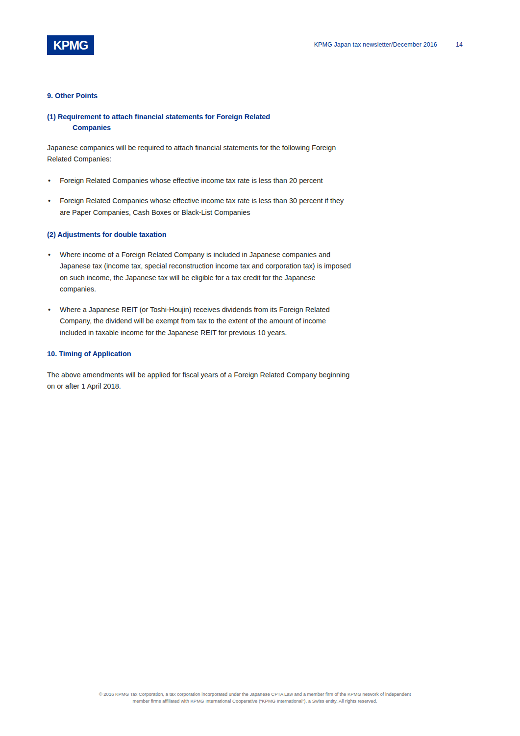KPMG
KPMG Japan tax newsletter/December 201614
9. Other Points
(1) Requirement to attach financial statements for Foreign RelatedCompanies
Japanese companies will be required to attach financial statements for the following Foreign Related Companies:
Foreign Related Companies whose effective income tax rate is less than 20 percent
Foreign Related Companies whose effective income tax rate is less than 30 percent if they are Paper Companies, Cash Boxes or Black-List Companies
(2) Adjustments for double taxation
Where income of a Foreign Related Company is included in Japanese companies and Japanese tax (income tax, special reconstruction income tax and corporation tax) is imposed on such income, the Japanese tax will be eligible for a tax credit for the Japanese companies.
Where a Japanese REIT (or Toshi-Houjin) receives dividends from its Foreign Related Company, the dividend will be exempt from tax to the extent of the amount of income included in taxable income for the Japanese REIT for previous 10 years.
10. Timing of Application
The above amendments will be applied for fiscal years of a Foreign Related Company beginning on or after 1 April 2018.
© 2016 KPMG Tax Corporation, a tax corporation incorporated under the Japanese CPTA Law and a member firm of the KPMG network of independent
member firms affiliated with KPMG International Cooperative (“KPMG International”), a Swiss entity. All rights reserved.